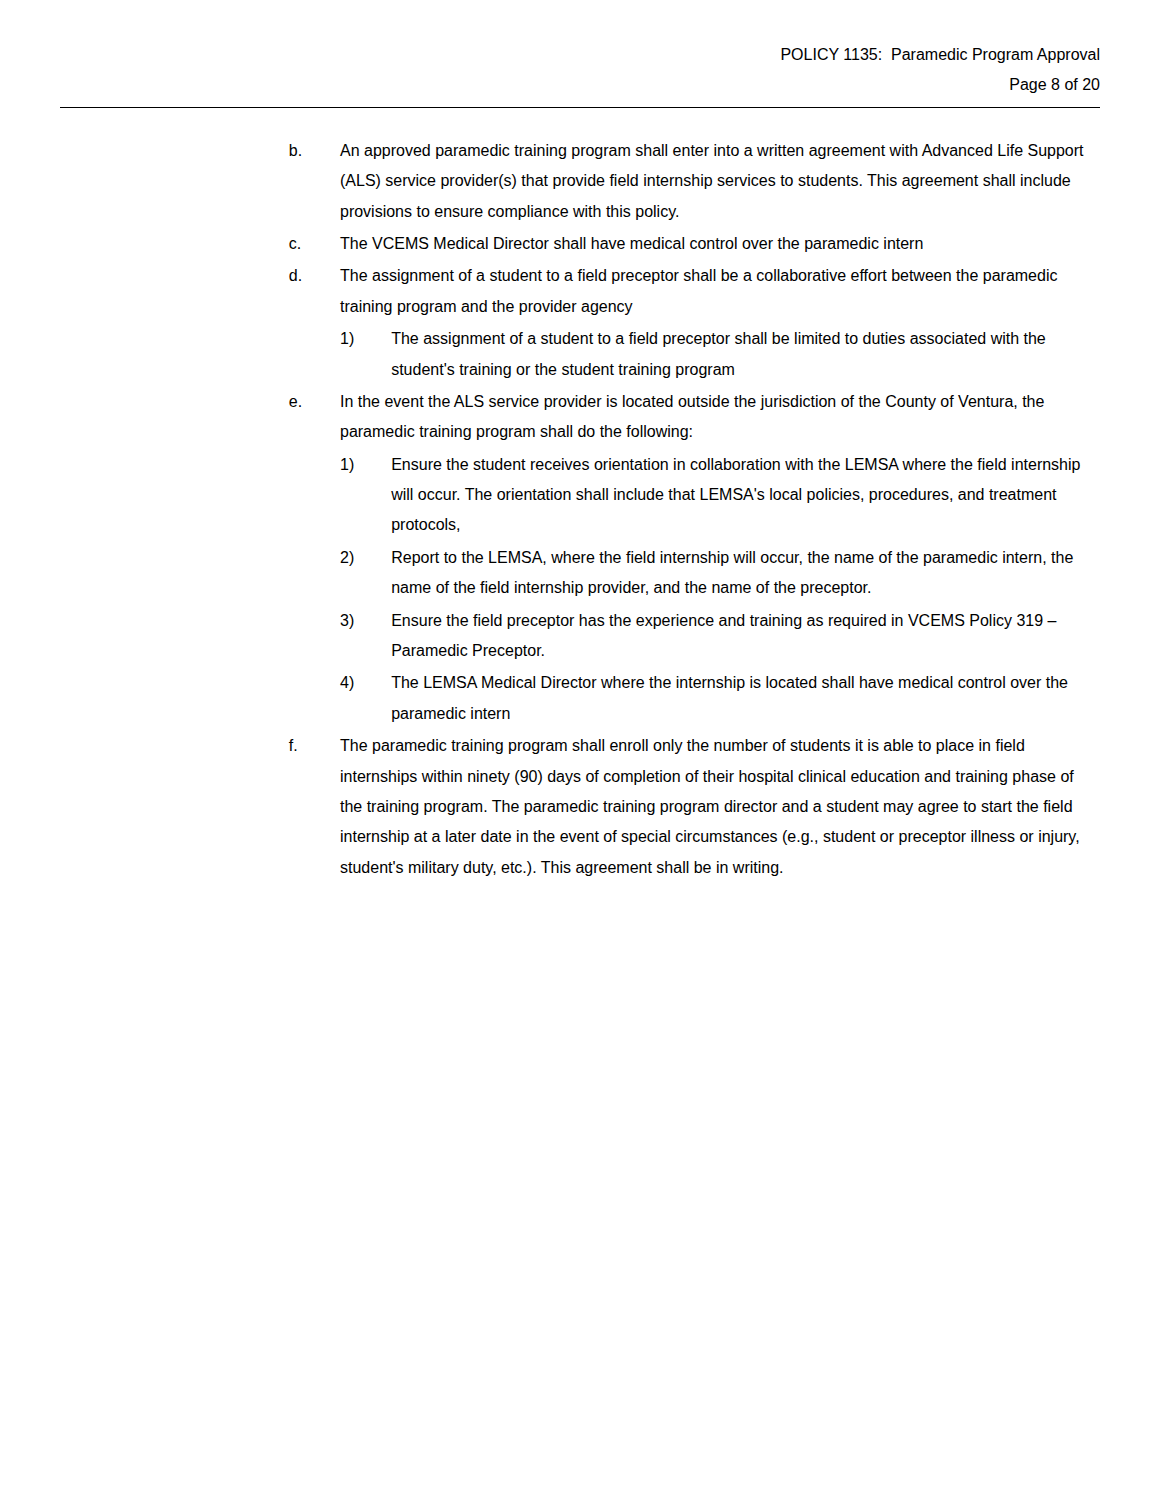POLICY 1135: Paramedic Program Approval Page 8 of 20
b.
An approved paramedic training program shall enter into a written agreement with Advanced Life Support (ALS) service provider(s) that provide field internship services to students. This agreement shall include provisions to ensure compliance with this policy.
c.
The VCEMS Medical Director shall have medical control over the paramedic intern
d.
The assignment of a student to a field preceptor shall be a collaborative effort between the paramedic training program and the provider agency
1)
The assignment of a student to a field preceptor shall be limited to duties associated with the student's training or the student training program
e.
In the event the ALS service provider is located outside the jurisdiction of the County of Ventura, the paramedic training program shall do the following:
1)
Ensure the student receives orientation in collaboration with the LEMSA where the field internship will occur. The orientation shall include that LEMSA's local policies, procedures, and treatment protocols,
2)
Report to the LEMSA, where the field internship will occur, the name of the paramedic intern, the name of the field internship provider, and the name of the preceptor.
3)
Ensure the field preceptor has the experience and training as required in VCEMS Policy 319 – Paramedic Preceptor.
4)
The LEMSA Medical Director where the internship is located shall have medical control over the paramedic intern
f.
The paramedic training program shall enroll only the number of students it is able to place in field internships within ninety (90) days of completion of their hospital clinical education and training phase of the training program. The paramedic training program director and a student may agree to start the field internship at a later date in the event of special circumstances (e.g., student or preceptor illness or injury, student's military duty, etc.). This agreement shall be in writing.